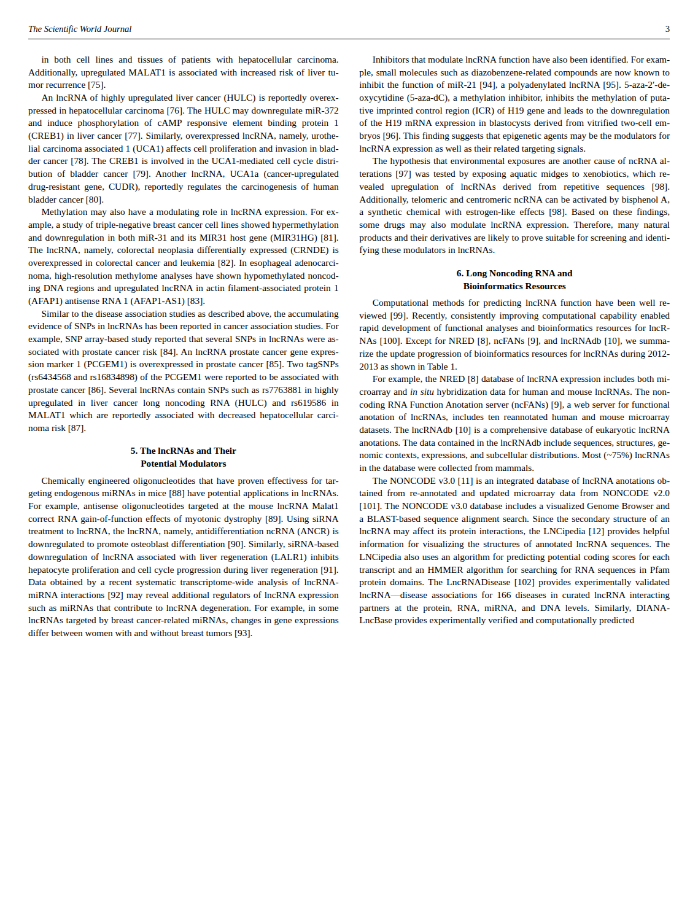The Scientific World Journal 3
in both cell lines and tissues of patients with hepatocellular carcinoma. Additionally, upregulated MALAT1 is associated with increased risk of liver tumor recurrence [75].
An lncRNA of highly upregulated liver cancer (HULC) is reportedly overexpressed in hepatocellular carcinoma [76]. The HULC may downregulate miR-372 and induce phosphorylation of cAMP responsive element binding protein 1 (CREB1) in liver cancer [77]. Similarly, overexpressed lncRNA, namely, urothelial carcinoma associated 1 (UCA1) affects cell proliferation and invasion in bladder cancer [78]. The CREB1 is involved in the UCA1-mediated cell cycle distribution of bladder cancer [79]. Another lncRNA, UCA1a (cancer-upregulated drug-resistant gene, CUDR), reportedly regulates the carcinogenesis of human bladder cancer [80].
Methylation may also have a modulating role in lncRNA expression. For example, a study of triple-negative breast cancer cell lines showed hypermethylation and downregulation in both miR-31 and its MIR31 host gene (MIR31HG) [81]. The lncRNA, namely, colorectal neoplasia differentially expressed (CRNDE) is overexpressed in colorectal cancer and leukemia [82]. In esophageal adenocarcinoma, high-resolution methylome analyses have shown hypomethylated noncoding DNA regions and upregulated lncRNA in actin filament-associated protein 1 (AFAP1) antisense RNA 1 (AFAP1-AS1) [83].
Similar to the disease association studies as described above, the accumulating evidence of SNPs in lncRNAs has been reported in cancer association studies. For example, SNP array-based study reported that several SNPs in lncRNAs were associated with prostate cancer risk [84]. An lncRNA prostate cancer gene expression marker 1 (PCGEM1) is overexpressed in prostate cancer [85]. Two tagSNPs (rs6434568 and rs16834898) of the PCGEM1 were reported to be associated with prostate cancer [86]. Several lncRNAs contain SNPs such as rs7763881 in highly upregulated in liver cancer long noncoding RNA (HULC) and rs619586 in MALAT1 which are reportedly associated with decreased hepatocellular carcinoma risk [87].
5. The lncRNAs and Their
Potential Modulators
Chemically engineered oligonucleotides that have proven effectivess for targeting endogenous miRNAs in mice [88] have potential applications in lncRNAs. For example, antisense oligonucleotides targeted at the mouse lncRNA Malat1 correct RNA gain-of-function effects of myotonic dystrophy [89]. Using siRNA treatment to lncRNA, the lncRNA, namely, antidifferentiation ncRNA (ANCR) is downregulated to promote osteoblast differentiation [90]. Similarly, siRNA-based downregulation of lncRNA associated with liver regeneration (LALR1) inhibits hepatocyte proliferation and cell cycle progression during liver regeneration [91]. Data obtained by a recent systematic transcriptome-wide analysis of lncRNA-miRNA interactions [92] may reveal additional regulators of lncRNA expression such as miRNAs that contribute to lncRNA degeneration. For example, in some lncRNAs targeted by breast cancer-related miRNAs, changes in gene expressions differ between women with and without breast tumors [93].
Inhibitors that modulate lncRNA function have also been identified. For example, small molecules such as diazobenzene-related compounds are now known to inhibit the function of miR-21 [94], a polyadenylated lncRNA [95]. 5-aza-2′-deoxycytidine (5-aza-dC), a methylation inhibitor, inhibits the methylation of putative imprinted control region (ICR) of H19 gene and leads to the downregulation of the H19 mRNA expression in blastocysts derived from vitrified two-cell embryos [96]. This finding suggests that epigenetic agents may be the modulators for lncRNA expression as well as their related targeting signals.
The hypothesis that environmental exposures are another cause of ncRNA alterations [97] was tested by exposing aquatic midges to xenobiotics, which revealed upregulation of lncRNAs derived from repetitive sequences [98]. Additionally, telomeric and centromeric ncRNA can be activated by bisphenol A, a synthetic chemical with estrogen-like effects [98]. Based on these findings, some drugs may also modulate lncRNA expression. Therefore, many natural products and their derivatives are likely to prove suitable for screening and identifying these modulators in lncRNAs.
6. Long Noncoding RNA and
Bioinformatics Resources
Computational methods for predicting lncRNA function have been well reviewed [99]. Recently, consistently improving computational capability enabled rapid development of functional analyses and bioinformatics resources for lncRNAs [100]. Except for NRED [8], ncFANs [9], and lncRNAdb [10], we summarize the update progression of bioinformatics resources for lncRNAs during 2012-2013 as shown in Table 1.
For example, the NRED [8] database of lncRNA expression includes both microarray and in situ hybridization data for human and mouse lncRNAs. The noncoding RNA Function Anotation server (ncFANs) [9], a web server for functional anotation of lncRNAs, includes ten reannotated human and mouse microarray datasets. The lncRNAdb [10] is a comprehensive database of eukaryotic lncRNA anotations. The data contained in the lncRNAdb include sequences, structures, genomic contexts, expressions, and subcellular distributions. Most (~75%) lncRNAs in the database were collected from mammals.
The NONCODE v3.0 [11] is an integrated database of lncRNA anotations obtained from re-annotated and updated microarray data from NONCODE v2.0 [101]. The NONCODE v3.0 database includes a visualized Genome Browser and a BLAST-based sequence alignment search. Since the secondary structure of an lncRNA may affect its protein interactions, the LNCipedia [12] provides helpful information for visualizing the structures of annotated lncRNA sequences. The LNCipedia also uses an algorithm for predicting potential coding scores for each transcript and an HMMER algorithm for searching for RNA sequences in Pfam protein domains. The LncRNADisease [102] provides experimentally validated lncRNA—disease associations for 166 diseases in curated lncRNA interacting partners at the protein, RNA, miRNA, and DNA levels. Similarly, DIANA-LncBase provides experimentally verified and computationally predicted